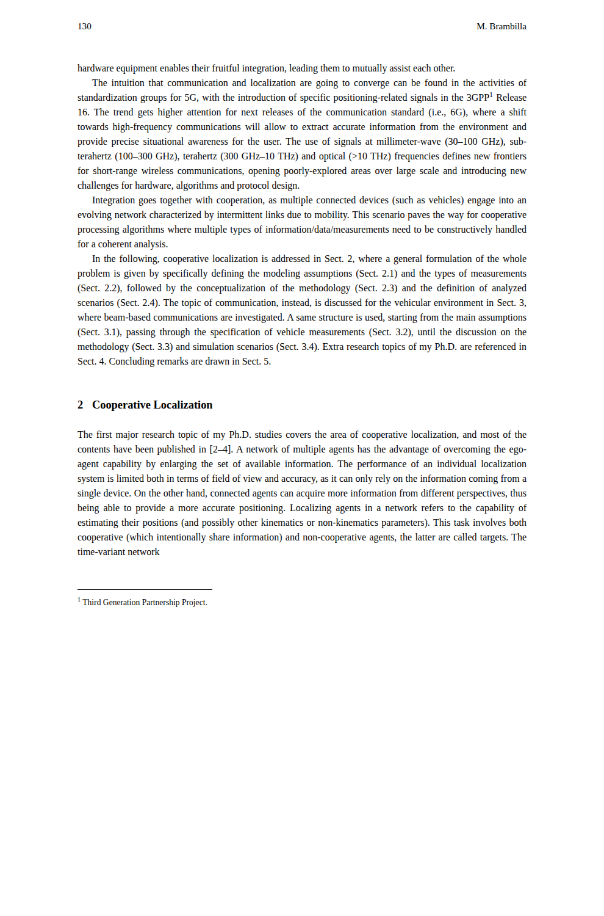130 M. Brambilla
hardware equipment enables their fruitful integration, leading them to mutually assist each other.
The intuition that communication and localization are going to converge can be found in the activities of standardization groups for 5G, with the introduction of specific positioning-related signals in the 3GPP1 Release 16. The trend gets higher attention for next releases of the communication standard (i.e., 6G), where a shift towards high-frequency communications will allow to extract accurate information from the environment and provide precise situational awareness for the user. The use of signals at millimeter-wave (30–100 GHz), sub-terahertz (100–300 GHz), terahertz (300 GHz–10 THz) and optical (>10 THz) frequencies defines new frontiers for short-range wireless communications, opening poorly-explored areas over large scale and introducing new challenges for hardware, algorithms and protocol design.
Integration goes together with cooperation, as multiple connected devices (such as vehicles) engage into an evolving network characterized by intermittent links due to mobility. This scenario paves the way for cooperative processing algorithms where multiple types of information/data/measurements need to be constructively handled for a coherent analysis.
In the following, cooperative localization is addressed in Sect. 2, where a general formulation of the whole problem is given by specifically defining the modeling assumptions (Sect. 2.1) and the types of measurements (Sect. 2.2), followed by the conceptualization of the methodology (Sect. 2.3) and the definition of analyzed scenarios (Sect. 2.4). The topic of communication, instead, is discussed for the vehicular environment in Sect. 3, where beam-based communications are investigated. A same structure is used, starting from the main assumptions (Sect. 3.1), passing through the specification of vehicle measurements (Sect. 3.2), until the discussion on the methodology (Sect. 3.3) and simulation scenarios (Sect. 3.4). Extra research topics of my Ph.D. are referenced in Sect. 4. Concluding remarks are drawn in Sect. 5.
2 Cooperative Localization
The first major research topic of my Ph.D. studies covers the area of cooperative localization, and most of the contents have been published in [2–4]. A network of multiple agents has the advantage of overcoming the ego-agent capability by enlarging the set of available information. The performance of an individual localization system is limited both in terms of field of view and accuracy, as it can only rely on the information coming from a single device. On the other hand, connected agents can acquire more information from different perspectives, thus being able to provide a more accurate positioning. Localizing agents in a network refers to the capability of estimating their positions (and possibly other kinematics or non-kinematics parameters). This task involves both cooperative (which intentionally share information) and non-cooperative agents, the latter are called targets. The time-variant network
1 Third Generation Partnership Project.